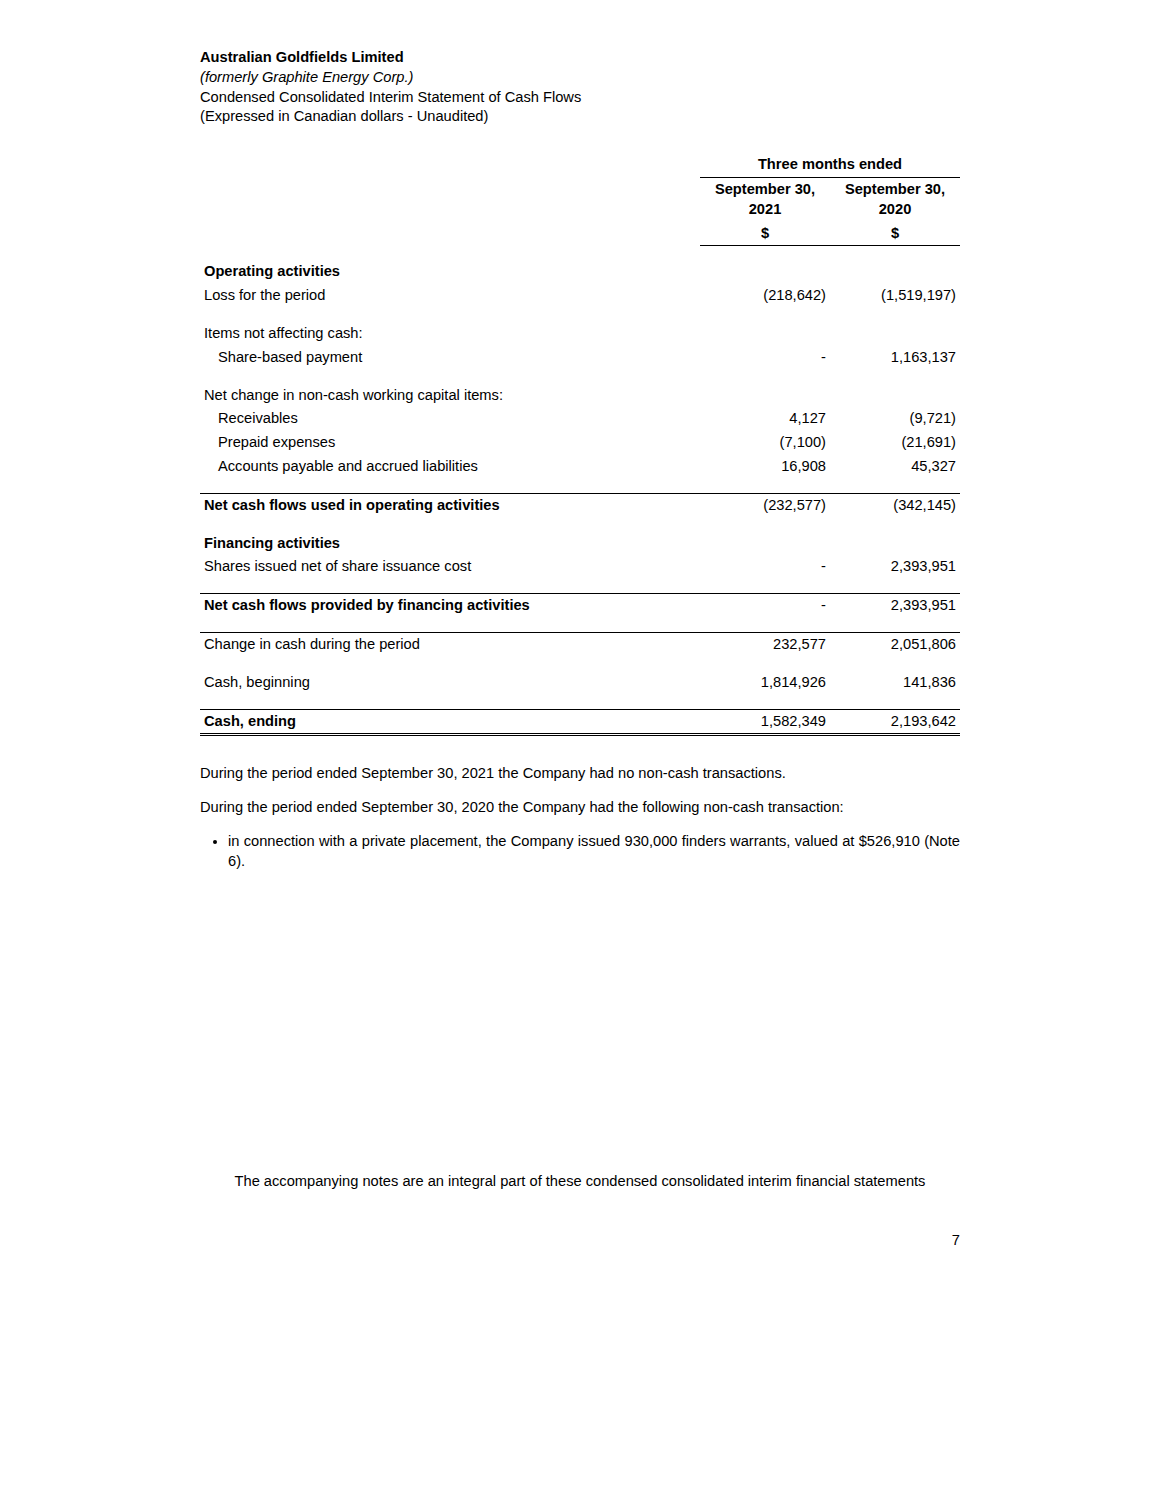Australian Goldfields Limited
(formerly Graphite Energy Corp.)
Condensed Consolidated Interim Statement of Cash Flows
(Expressed in Canadian dollars - Unaudited)
| | Three months ended |
| | September 30, 2021 | September 30, 2020 |
| | $ | $ |
| Operating activities | | |
| Loss for the period | (218,642) | (1,519,197) |
| Items not affecting cash: | | |
| Share-based payment | - | 1,163,137 |
| Net change in non-cash working capital items: | | |
| Receivables | 4,127 | (9,721) |
| Prepaid expenses | (7,100) | (21,691) |
| Accounts payable and accrued liabilities | 16,908 | 45,327 |
| Net cash flows used in operating activities | (232,577) | (342,145) |
| Financing activities | | |
| Shares issued net of share issuance cost | - | 2,393,951 |
| Net cash flows provided by financing activities | - | 2,393,951 |
| Change in cash during the period | 232,577 | 2,051,806 |
| Cash, beginning | 1,814,926 | 141,836 |
| Cash, ending | 1,582,349 | 2,193,642 |
During the period ended September 30, 2021 the Company had no non-cash transactions.
During the period ended September 30, 2020 the Company had the following non-cash transaction:
in connection with a private placement, the Company issued 930,000 finders warrants, valued at $526,910 (Note 6).
The accompanying notes are an integral part of these condensed consolidated interim financial statements
7